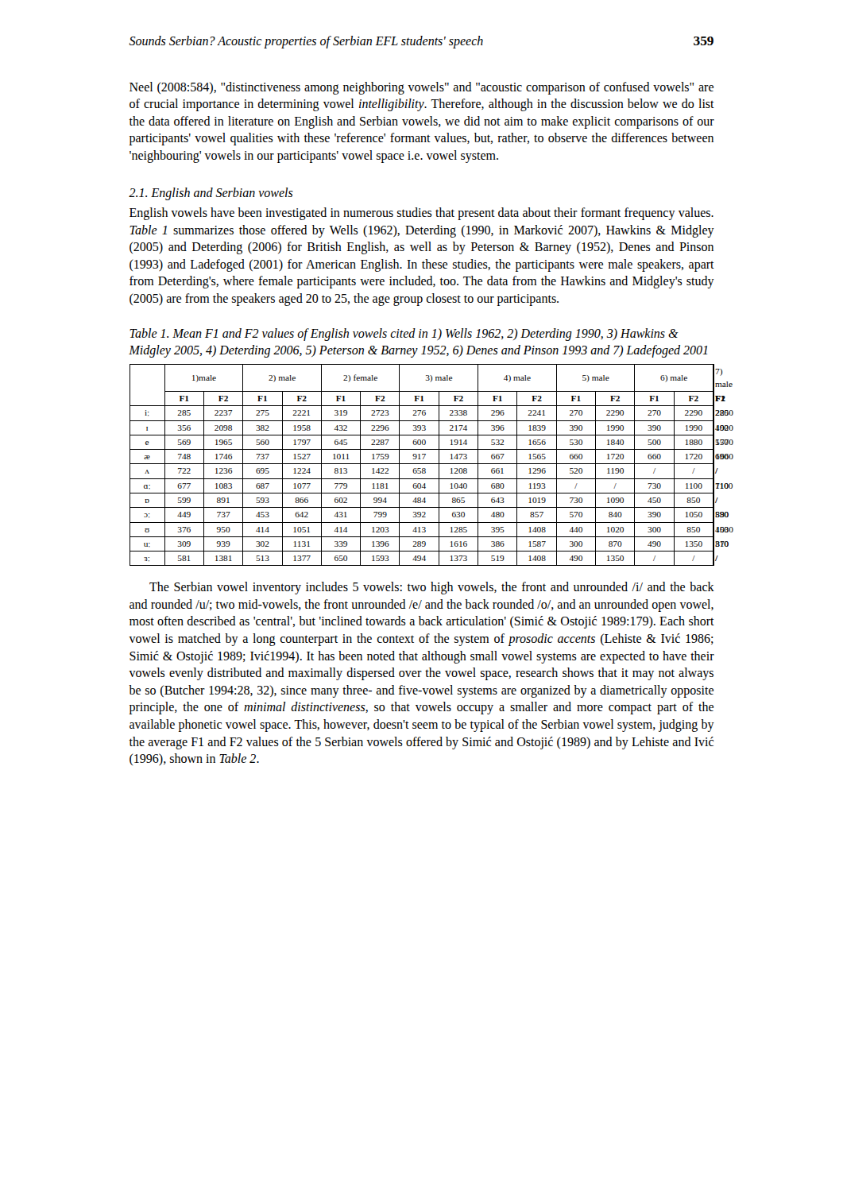Sounds Serbian? Acoustic properties of Serbian EFL students' speech 359
Neel (2008:584), "distinctiveness among neighboring vowels" and "acoustic comparison of confused vowels" are of crucial importance in determining vowel intelligibility. Therefore, although in the discussion below we do list the data offered in literature on English and Serbian vowels, we did not aim to make explicit comparisons of our participants' vowel qualities with these 'reference' formant values, but, rather, to observe the differences between 'neighbouring' vowels in our participants' vowel space i.e. vowel system.
2.1. English and Serbian vowels
English vowels have been investigated in numerous studies that present data about their formant frequency values. Table 1 summarizes those offered by Wells (1962), Deterding (1990, in Marković 2007), Hawkins & Midgley (2005) and Deterding (2006) for British English, as well as by Peterson & Barney (1952), Denes and Pinson (1993) and Ladefoged (2001) for American English. In these studies, the participants were male speakers, apart from Deterding's, where female participants were included, too. The data from the Hawkins and Midgley's study (2005) are from the speakers aged 20 to 25, the age group closest to our participants.
Table 1. Mean F1 and F2 values of English vowels cited in 1) Wells 1962, 2) Deterding 1990, 3) Hawkins & Midgley 2005, 4) Deterding 2006, 5) Peterson & Barney 1952, 6) Denes and Pinson 1993 and 7) Ladefoged 2001
| | 1)male | 2) male | 2) female | 3) male | 4) male | 5) male | 6) male | 7) male |
| --- | --- | --- | --- | --- | --- | --- | --- | --- |
| F1 | F2 | F1 | F2 | F1 | F2 | F1 | F2 | F1 | F2 | F1 | F2 | F1 | F2 | F1 | F2 |
| iː | 285 | 2237 | 275 | 2221 | 319 | 2723 | 276 | 2338 | 296 | 2241 | 270 | 2290 | 270 | 2290 | 280 | 2250 |
| ɪ | 356 | 2098 | 382 | 1958 | 432 | 2296 | 393 | 2174 | 396 | 1839 | 390 | 1990 | 390 | 1990 | 400 | 1920 |
| e | 569 | 1965 | 560 | 1797 | 645 | 2287 | 600 | 1914 | 532 | 1656 | 530 | 1840 | 500 | 1880 | 550 | 1770 |
| æ | 748 | 1746 | 737 | 1527 | 1011 | 1759 | 917 | 1473 | 667 | 1565 | 660 | 1720 | 660 | 1720 | 690 | 1660 |
| ʌ | 722 | 1236 | 695 | 1224 | 813 | 1422 | 658 | 1208 | 661 | 1296 | 520 | 1190 | / | / | / | / |
| ɑː | 677 | 1083 | 687 | 1077 | 779 | 1181 | 604 | 1040 | 680 | 1193 | / | / | 730 | 1100 | 710 | 1100 |
| ɒ | 599 | 891 | 593 | 866 | 602 | 994 | 484 | 865 | 643 | 1019 | 730 | 1090 | 450 | 850 | / | / |
| ɔː | 449 | 737 | 453 | 642 | 431 | 799 | 392 | 630 | 480 | 857 | 570 | 840 | 390 | 1050 | 590 | 880 |
| ʊ | 376 | 950 | 414 | 1051 | 414 | 1203 | 413 | 1285 | 395 | 1408 | 440 | 1020 | 300 | 850 | 450 | 1030 |
| uː | 309 | 939 | 302 | 1131 | 339 | 1396 | 289 | 1616 | 386 | 1587 | 300 | 870 | 490 | 1350 | 310 | 870 |
| ɜː | 581 | 1381 | 513 | 1377 | 650 | 1593 | 494 | 1373 | 519 | 1408 | 490 | 1350 | / | / | / | / |
The Serbian vowel inventory includes 5 vowels: two high vowels, the front and unrounded /i/ and the back and rounded /u/; two mid-vowels, the front unrounded /e/ and the back rounded /o/, and an unrounded open vowel, most often described as 'central', but 'inclined towards a back articulation' (Simić & Ostojić 1989:179). Each short vowel is matched by a long counterpart in the context of the system of prosodic accents (Lehiste & Ivić 1986; Simić & Ostojić 1989; Ivić1994). It has been noted that although small vowel systems are expected to have their vowels evenly distributed and maximally dispersed over the vowel space, research shows that it may not always be so (Butcher 1994:28, 32), since many three- and five-vowel systems are organized by a diametrically opposite principle, the one of minimal distinctiveness, so that vowels occupy a smaller and more compact part of the available phonetic vowel space. This, however, doesn't seem to be typical of the Serbian vowel system, judging by the average F1 and F2 values of the 5 Serbian vowels offered by Simić and Ostojić (1989) and by Lehiste and Ivić (1996), shown in Table 2.